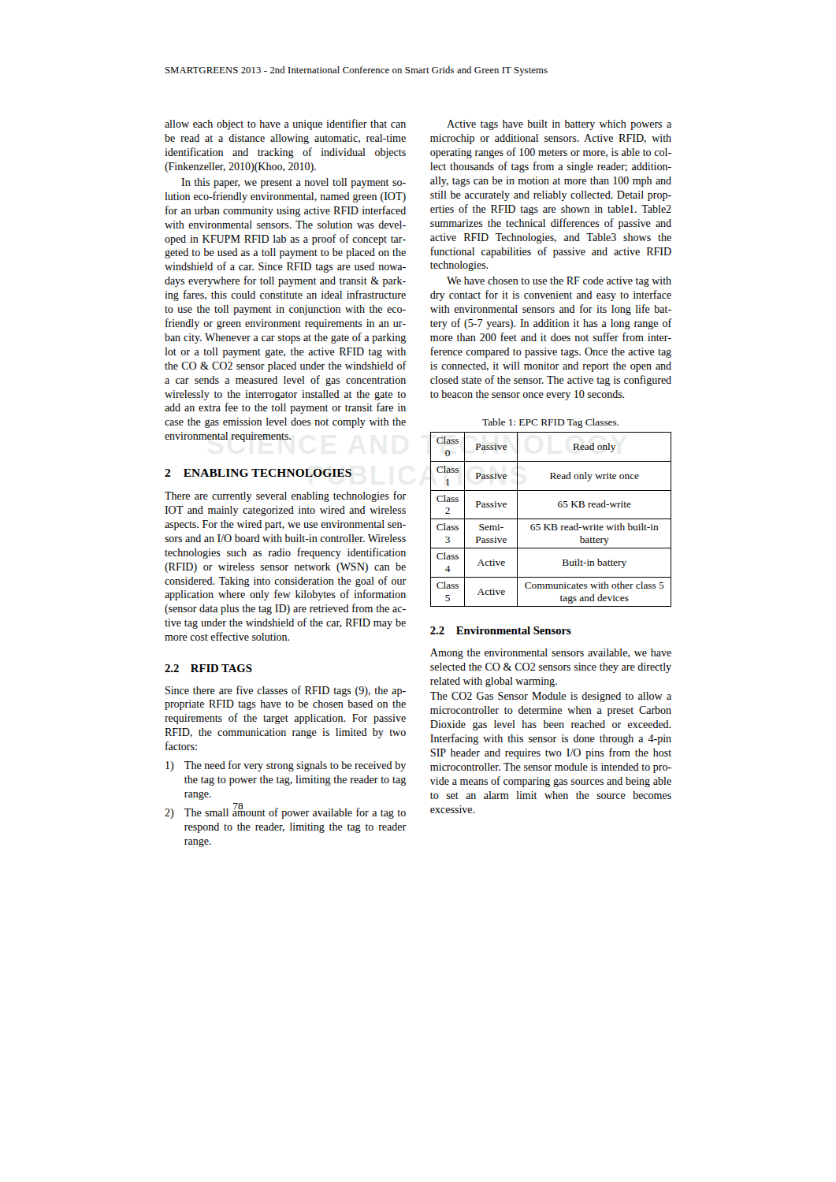SCIENCE AND TECHNOLOGY PUBLICATIONS
SMARTGREENS 2013 - 2nd International Conference on Smart Grids and Green IT Systems
allow each object to have a unique identifier that can be read at a distance allowing automatic, real-time identification and tracking of individual objects (Finkenzeller, 2010)(Khoo, 2010).
In this paper, we present a novel toll payment solution eco-friendly environmental, named green (IOT) for an urban community using active RFID interfaced with environmental sensors. The solution was developed in KFUPM RFID lab as a proof of concept targeted to be used as a toll payment to be placed on the windshield of a car. Since RFID tags are used nowadays everywhere for toll payment and transit & parking fares, this could constitute an ideal infrastructure to use the toll payment in conjunction with the eco-friendly or green environment requirements in an urban city. Whenever a car stops at the gate of a parking lot or a toll payment gate, the active RFID tag with the CO & CO2 sensor placed under the windshield of a car sends a measured level of gas concentration wirelessly to the interrogator installed at the gate to add an extra fee to the toll payment or transit fare in case the gas emission level does not comply with the environmental requirements.
2 ENABLING TECHNOLOGIES
There are currently several enabling technologies for IOT and mainly categorized into wired and wireless aspects. For the wired part, we use environmental sensors and an I/O board with built-in controller. Wireless technologies such as radio frequency identification (RFID) or wireless sensor network (WSN) can be considered. Taking into consideration the goal of our application where only few kilobytes of information (sensor data plus the tag ID) are retrieved from the active tag under the windshield of the car, RFID may be more cost effective solution.
2.2 RFID TAGS
Since there are five classes of RFID tags (9), the appropriate RFID tags have to be chosen based on the requirements of the target application. For passive RFID, the communication range is limited by two factors:
1) The need for very strong signals to be received by the tag to power the tag, limiting the reader to tag range.
2) The small amount of power available for a tag to respond to the reader, limiting the tag to reader range.
Active tags have built in battery which powers a microchip or additional sensors. Active RFID, with operating ranges of 100 meters or more, is able to collect thousands of tags from a single reader; additionally, tags can be in motion at more than 100 mph and still be accurately and reliably collected. Detail properties of the RFID tags are shown in table1. Table2 summarizes the technical differences of passive and active RFID Technologies, and Table3 shows the functional capabilities of passive and active RFID technologies.
We have chosen to use the RF code active tag with dry contact for it is convenient and easy to interface with environmental sensors and for its long life battery of (5-7 years). In addition it has a long range of more than 200 feet and it does not suffer from interference compared to passive tags. Once the active tag is connected, it will monitor and report the open and closed state of the sensor. The active tag is configured to beacon the sensor once every 10 seconds.
Table 1: EPC RFID Tag Classes.
| Class 0 | Passive | Read only |
| Class 1 | Passive | Read only write once |
| Class 2 | Passive | 65 KB read-write |
| Class 3 | Semi-Passive | 65 KB read-write with built-in battery |
| Class 4 | Active | Built-in battery |
| Class 5 | Active | Communicates with other class 5 tags and devices |
2.2 Environmental Sensors
Among the environmental sensors available, we have selected the CO & CO2 sensors since they are directly related with global warming.
The CO2 Gas Sensor Module is designed to allow a microcontroller to determine when a preset Carbon Dioxide gas level has been reached or exceeded. Interfacing with this sensor is done through a 4-pin SIP header and requires two I/O pins from the host microcontroller. The sensor module is intended to provide a means of comparing gas sources and being able to set an alarm limit when the source becomes excessive.
78